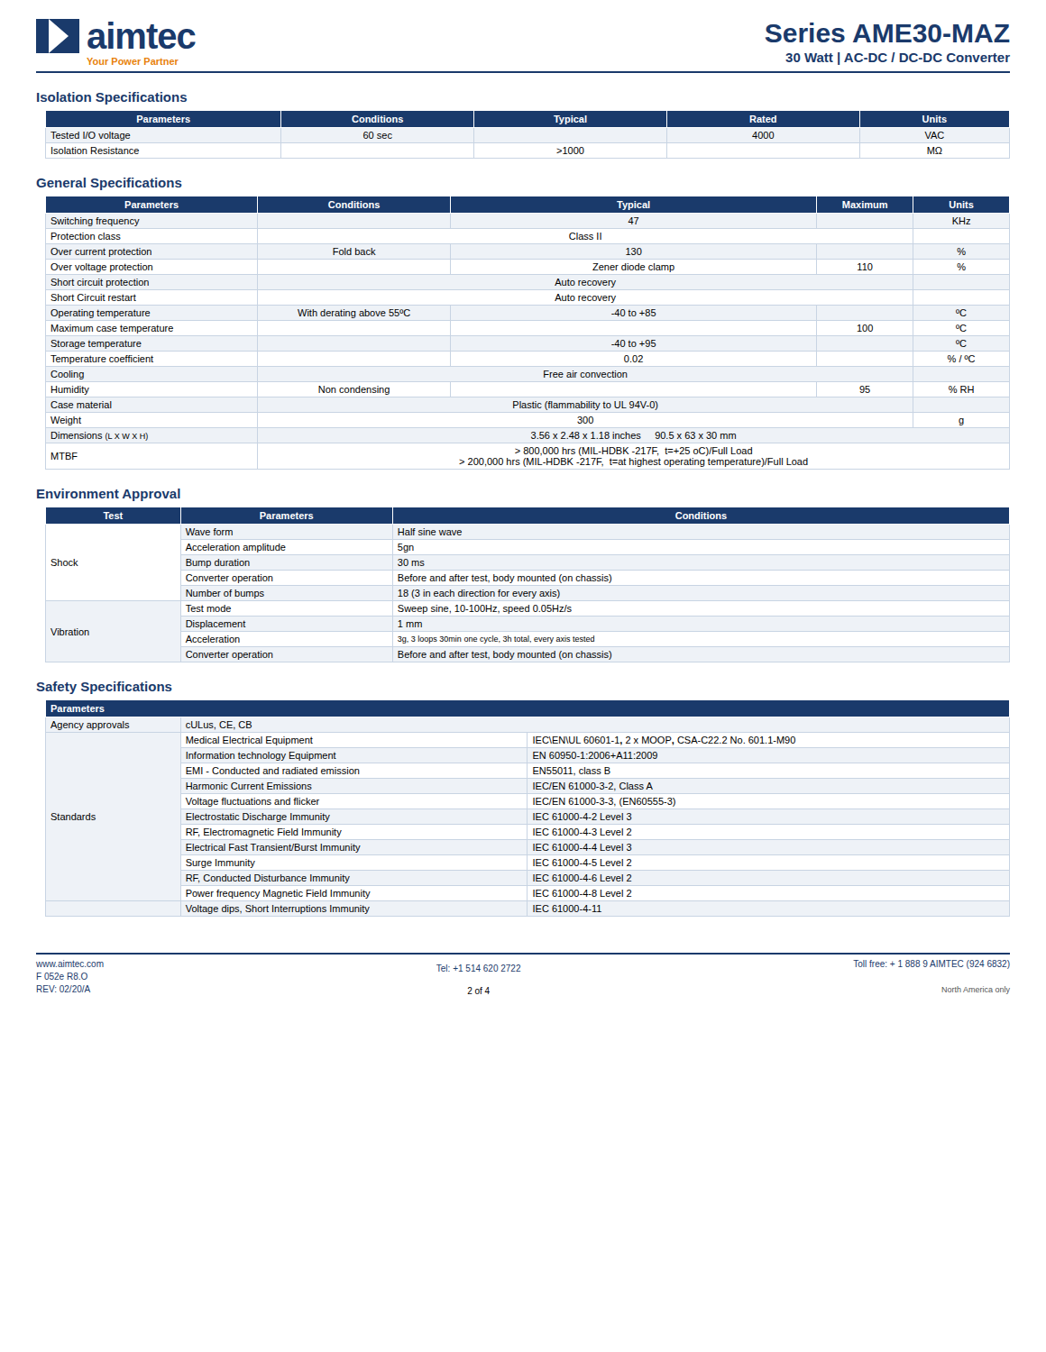aimtec
Your Power Partner
Series AME30-MAZ
30 Watt | AC-DC / DC-DC Converter
Isolation Specifications
| Parameters | Conditions | Typical | Rated | Units |
| --- | --- | --- | --- | --- |
| Tested I/O voltage | 60 sec | | 4000 | VAC |
| Isolation Resistance | | >1000 | | MΩ |
General Specifications
| Parameters | Conditions | Typical | Maximum | Units |
| --- | --- | --- | --- | --- |
| Switching frequency | | 47 | | KHz |
| Protection class | Class II | |
| Over current protection | Fold back | 130 | | % |
| Over voltage protection | | Zener diode clamp | 110 | % |
| Short circuit protection | Auto recovery | |
| Short Circuit restart | Auto recovery | |
| Operating temperature | With derating above 55ºC | -40 to +85 | | ºC |
| Maximum case temperature | | | 100 | ºC |
| Storage temperature | | -40 to +95 | | ºC |
| Temperature coefficient | | 0.02 | | % / ºC |
| Cooling | Free air convection | |
| Humidity | Non condensing | | 95 | % RH |
| Case material | Plastic (flammability to UL 94V-0) | |
| Weight | 300 | g |
| Dimensions (L X W X H) | 3.56 x 2.48 x 1.18 inches 90.5 x 63 x 30 mm |
| MTBF | > 800,000 hrs (MIL-HDBK -217F, t=+25 oC)/Full Load > 200,000 hrs (MIL-HDBK -217F, t=at highest operating temperature)/Full Load |
Environment Approval
| Test | Parameters | Conditions |
| --- | --- | --- |
| Shock | Wave form | Half sine wave |
| Acceleration amplitude | 5gn |
| Bump duration | 30 ms |
| Converter operation | Before and after test, body mounted (on chassis) |
| Number of bumps | 18 (3 in each direction for every axis) |
| Vibration | Test mode | Sweep sine, 10-100Hz, speed 0.05Hz/s |
| Displacement | 1 mm |
| Acceleration | 3g, 3 loops 30min one cycle, 3h total, every axis tested |
| Converter operation | Before and after test, body mounted (on chassis) |
Safety Specifications
| Parameters |
| Agency approvals | cULus, CE, CB |
| Standards | Medical Electrical Equipment | IEC\EN\UL 60601-1 , 2 x MOOP , CSA-C22.2 No. 601.1-M90 |
| Information technology Equipment | EN 60950-1:2006+A11:2009 |
| EMI - Conducted and radiated emission | EN55011, class B |
| Harmonic Current Emissions | IEC/EN 61000-3-2, Class A |
| Voltage fluctuations and flicker | IEC/EN 61000-3-3, (EN60555-3) |
| Electrostatic Discharge Immunity | IEC 61000-4-2 Level 3 |
| RF, Electromagnetic Field Immunity | IEC 61000-4-3 Level 2 |
| Electrical Fast Transient/Burst Immunity | IEC 61000-4-4 Level 3 |
| Surge Immunity | IEC 61000-4-5 Level 2 |
| RF, Conducted Disturbance Immunity | IEC 61000-4-6 Level 2 |
| Power frequency Magnetic Field Immunity | IEC 61000-4-8 Level 2 |
| | Voltage dips, Short Interruptions Immunity | IEC 61000-4-11 |
www.aimtec.com
F 052e R8.O
REV: 02/20/A
Tel: +1 514 620 2722
2 of 4
Toll free: + 1 888 9 AIMTEC (924 6832)
North America only